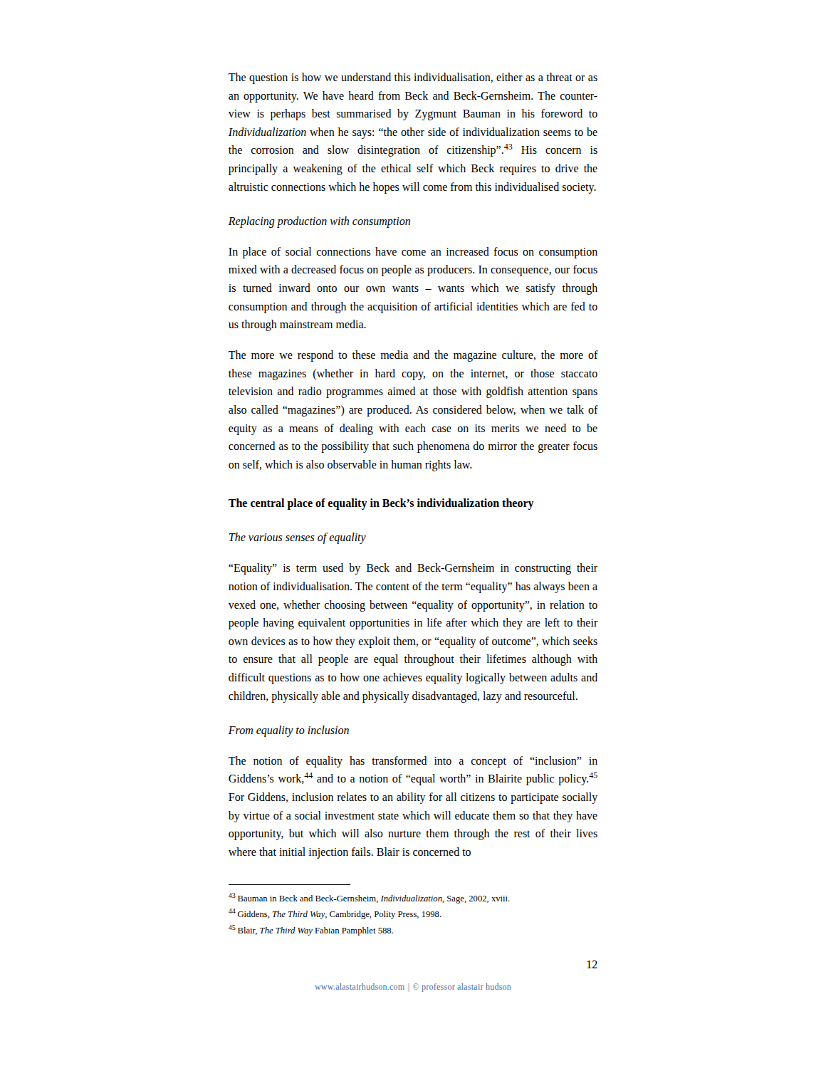The question is how we understand this individualisation, either as a threat or as an opportunity. We have heard from Beck and Beck-Gernsheim. The counter-view is perhaps best summarised by Zygmunt Bauman in his foreword to Individualization when he says: “the other side of individualization seems to be the corrosion and slow disintegration of citizenship”.43 His concern is principally a weakening of the ethical self which Beck requires to drive the altruistic connections which he hopes will come from this individualised society.
Replacing production with consumption
In place of social connections have come an increased focus on consumption mixed with a decreased focus on people as producers. In consequence, our focus is turned inward onto our own wants – wants which we satisfy through consumption and through the acquisition of artificial identities which are fed to us through mainstream media.
The more we respond to these media and the magazine culture, the more of these magazines (whether in hard copy, on the internet, or those staccato television and radio programmes aimed at those with goldfish attention spans also called “magazines”) are produced. As considered below, when we talk of equity as a means of dealing with each case on its merits we need to be concerned as to the possibility that such phenomena do mirror the greater focus on self, which is also observable in human rights law.
The central place of equality in Beck’s individualization theory
The various senses of equality
“Equality” is term used by Beck and Beck-Gernsheim in constructing their notion of individualisation. The content of the term “equality” has always been a vexed one, whether choosing between “equality of opportunity”, in relation to people having equivalent opportunities in life after which they are left to their own devices as to how they exploit them, or “equality of outcome”, which seeks to ensure that all people are equal throughout their lifetimes although with difficult questions as to how one achieves equality logically between adults and children, physically able and physically disadvantaged, lazy and resourceful.
From equality to inclusion
The notion of equality has transformed into a concept of “inclusion” in Giddens’s work,44 and to a notion of “equal worth” in Blairite public policy.45 For Giddens, inclusion relates to an ability for all citizens to participate socially by virtue of a social investment state which will educate them so that they have opportunity, but which will also nurture them through the rest of their lives where that initial injection fails. Blair is concerned to
43 Bauman in Beck and Beck-Gernsheim, Individualization, Sage, 2002, xviii.
44 Giddens, The Third Way, Cambridge, Polity Press, 1998.
45 Blair, The Third Way Fabian Pamphlet 588.
12
www.alastairhudson.com|© professor alastair hudson